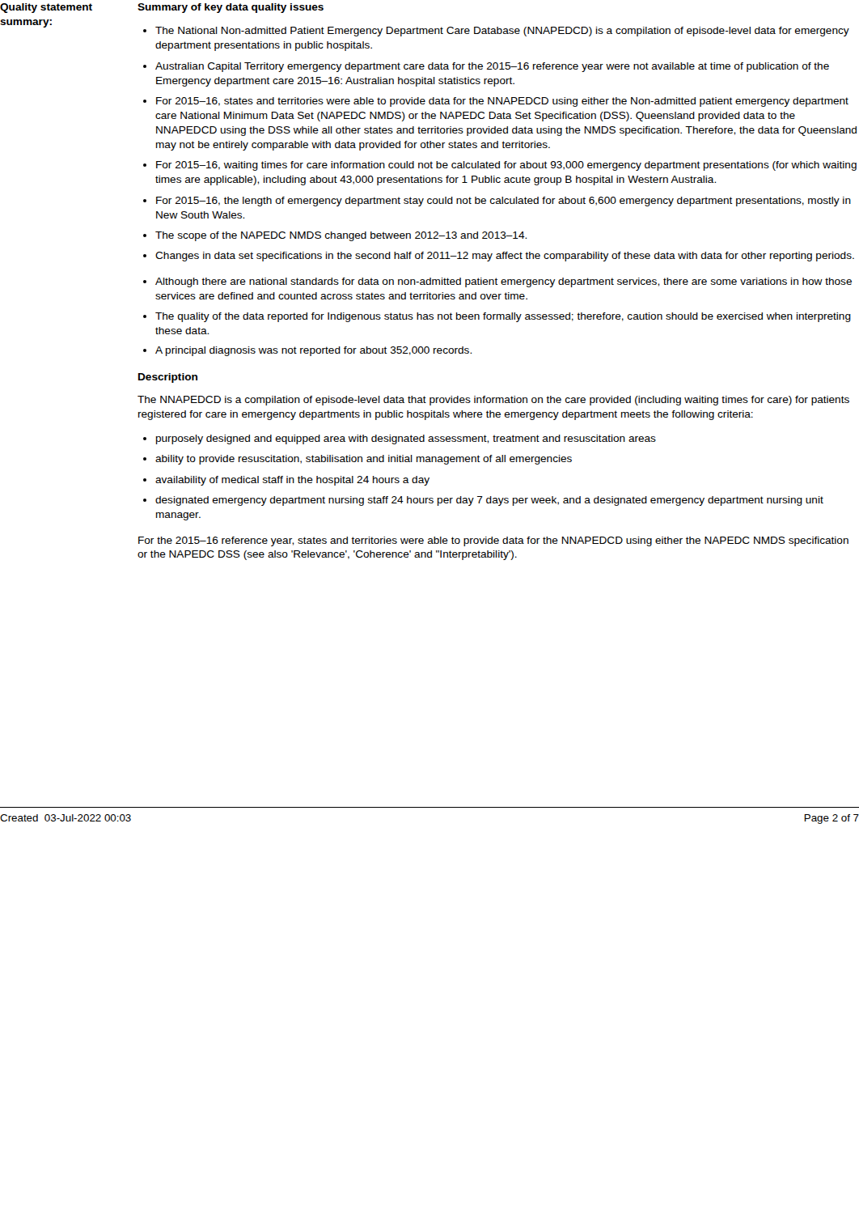Quality statement summary:
Summary of key data quality issues
The National Non-admitted Patient Emergency Department Care Database (NNAPEDCD) is a compilation of episode-level data for emergency department presentations in public hospitals.
Australian Capital Territory emergency department care data for the 2015–16 reference year were not available at time of publication of the Emergency department care 2015–16: Australian hospital statistics report.
For 2015–16, states and territories were able to provide data for the NNAPEDCD using either the Non-admitted patient emergency department care National Minimum Data Set (NAPEDC NMDS) or the NAPEDC Data Set Specification (DSS). Queensland provided data to the NNAPEDCD using the DSS while all other states and territories provided data using the NMDS specification. Therefore, the data for Queensland may not be entirely comparable with data provided for other states and territories.
For 2015–16, waiting times for care information could not be calculated for about 93,000 emergency department presentations (for which waiting times are applicable), including about 43,000 presentations for 1 Public acute group B hospital in Western Australia.
For 2015–16, the length of emergency department stay could not be calculated for about 6,600 emergency department presentations, mostly in New South Wales.
The scope of the NAPEDC NMDS changed between 2012–13 and 2013–14.
Changes in data set specifications in the second half of 2011–12 may affect the comparability of these data with data for other reporting periods.
Although there are national standards for data on non-admitted patient emergency department services, there are some variations in how those services are defined and counted across states and territories and over time.
The quality of the data reported for Indigenous status has not been formally assessed; therefore, caution should be exercised when interpreting these data.
A principal diagnosis was not reported for about 352,000 records.
Description
The NNAPEDCD is a compilation of episode-level data that provides information on the care provided (including waiting times for care) for patients registered for care in emergency departments in public hospitals where the emergency department meets the following criteria:
purposely designed and equipped area with designated assessment, treatment and resuscitation areas
ability to provide resuscitation, stabilisation and initial management of all emergencies
availability of medical staff in the hospital 24 hours a day
designated emergency department nursing staff 24 hours per day 7 days per week, and a designated emergency department nursing unit manager.
For the 2015–16 reference year, states and territories were able to provide data for the NNAPEDCD using either the NAPEDC NMDS specification or the NAPEDC DSS (see also 'Relevance', 'Coherence' and "Interpretability').
Created 03-Jul-2022 00:03 Page 2 of 7